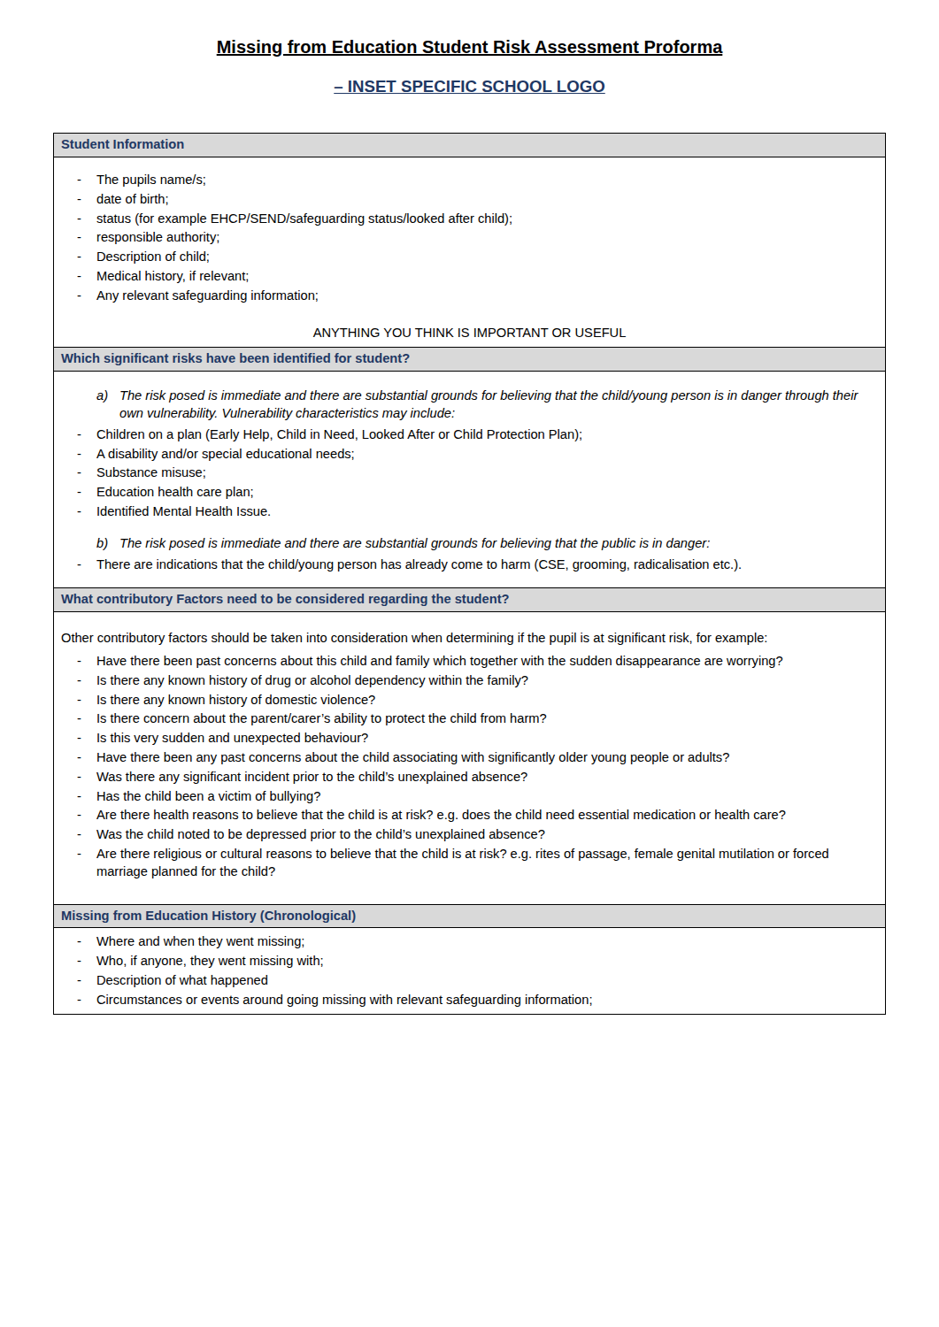Missing from Education Student Risk Assessment Proforma
– INSET SPECIFIC SCHOOL LOGO
| Student Information |
| The pupils name/s; date of birth; status (for example EHCP/SEND/safeguarding status/looked after child); responsible authority; Description of child; Medical history, if relevant; Any relevant safeguarding information; ANYTHING YOU THINK IS IMPORTANT OR USEFUL |
| Which significant risks have been identified for student? |
| a) The risk posed is immediate and there are substantial grounds for believing that the child/young person is in danger through their own vulnerability. Vulnerability characteristics may include: Children on a plan (Early Help, Child in Need, Looked After or Child Protection Plan); A disability and/or special educational needs; Substance misuse; Education health care plan; Identified Mental Health Issue. b) The risk posed is immediate and there are substantial grounds for believing that the public is in danger: There are indications that the child/young person has already come to harm (CSE, grooming, radicalisation etc.). |
| What contributory Factors need to be considered regarding the student? |
| Other contributory factors should be taken into consideration when determining if the pupil is at significant risk, for example: Have there been past concerns about this child and family which together with the sudden disappearance are worrying? Is there any known history of drug or alcohol dependency within the family? Is there any known history of domestic violence? Is there concern about the parent/carer’s ability to protect the child from harm? Is this very sudden and unexpected behaviour? Have there been any past concerns about the child associating with significantly older young people or adults? Was there any significant incident prior to the child’s unexplained absence? Has the child been a victim of bullying? Are there health reasons to believe that the child is at risk? e.g. does the child need essential medication or health care? Was the child noted to be depressed prior to the child’s unexplained absence? Are there religious or cultural reasons to believe that the child is at risk? e.g. rites of passage, female genital mutilation or forced marriage planned for the child? |
| Missing from Education History (Chronological) |
| Where and when they went missing; Who, if anyone, they went missing with; Description of what happened Circumstances or events around going missing with relevant safeguarding information; |